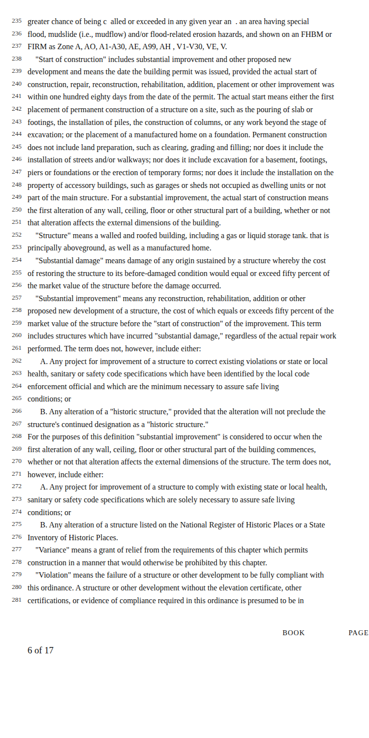235greater chance of being c alled or exceeded in any given year an . an area having special
236flood, mudslide (i.e., mudflow) and/or flood-related erosion hazards, and shown on an FHBM or
237 FIRM as Zone A, AO, A1-A30, AE, A99, AH , V1-V30, VE, V.
238 "Start of construction" includes substantial improvement and other proposed new
239development and means the date the building permit was issued, provided the actual start of
240construction, repair, reconstruction, rehabilitation, addition, placement or other improvement was
241within one hundred eighty days from the date of the permit. The actual start means either the first
242placement of permanent construction of a structure on a site, such as the pouring of slab or
243footings, the installation of piles, the construction of columns, or any work beyond the stage of
244excavation; or the placement of a manufactured home on a foundation. Permanent construction
245does not include land preparation, such as clearing, grading and filling; nor does it include the
246installation of streets and/or walkways; nor does it include excavation for a basement, footings,
247piers or foundations or the erection of temporary forms; nor does it include the installation on the
248property of accessory buildings, such as garages or sheds not occupied as dwelling units or not
249part of the main structure. For a substantial improvement, the actual start of construction means
250the first alteration of any wall, ceiling, floor or other structural part of a building, whether or not
251that alteration affects the external dimensions of the building.
252 "Structure" means a walled and roofed building, including a gas or liquid storage tank. that is
253principally aboveground, as well as a manufactured home.
254 "Substantial damage" means damage of any origin sustained by a structure whereby the cost
255of restoring the structure to its before-damaged condition would equal or exceed fifty percent of
256the market value of the structure before the damage occurred.
257 "Substantial improvement" means any reconstruction, rehabilitation, addition or other
258proposed new development of a structure, the cost of which equals or exceeds fifty percent of the
259market value of the structure before the "start of construction" of the improvement. This term
260includes structures which have incurred "substantial damage," regardless of the actual repair work
261performed. The term does not, however, include either:
262 A. Any project for improvement of a structure to correct existing violations or state or local
263health, sanitary or safety code specifications which have been identified by the local code
264enforcement official and which are the minimum necessary to assure safe living
265conditions; or
266 B. Any alteration of a "historic structure," provided that the alteration will not preclude the
267structure's continued designation as a "historic structure."
268 For the purposes of this definition "substantial improvement" is considered to occur when the
269first alteration of any wall, ceiling, floor or other structural part of the building commences,
270whether or not that alteration affects the external dimensions of the structure. The term does not,
271however, include either:
272 A. Any project for improvement of a structure to comply with existing state or local health,
273sanitary or safety code specifications which are solely necessary to assure safe living
274conditions; or
275 B. Any alteration of a structure listed on the National Register of Historic Places or a State
276 Inventory of Historic Places.
277 "Variance" means a grant of relief from the requirements of this chapter which permits
278construction in a manner that would otherwise be prohibited by this chapter.
279 "Violation" means the failure of a structure or other development to be fully compliant with
280this ordinance. A structure or other development without the elevation certificate, other
281certifications, or evidence of compliance required in this ordinance is presumed to be in
BOOK PAGE
6 of 17